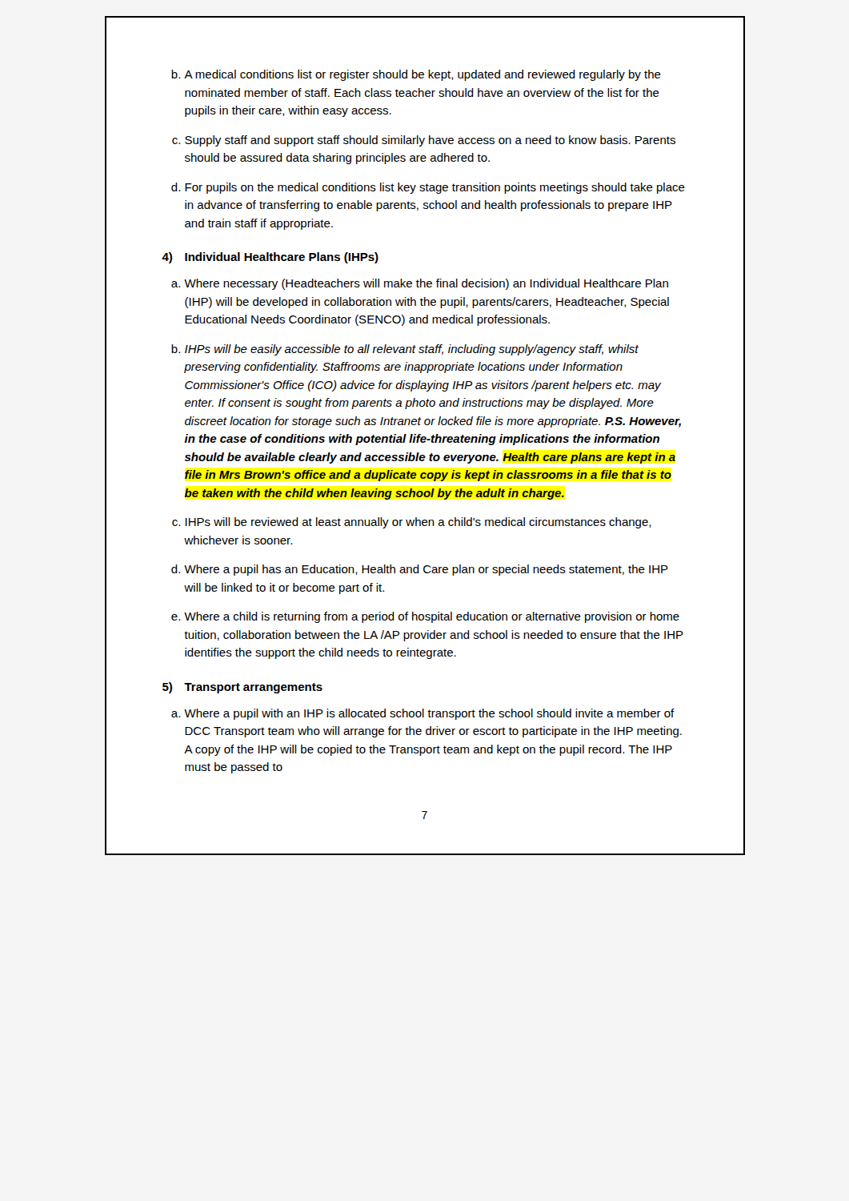A medical conditions list or register should be kept, updated and reviewed regularly by the nominated member of staff. Each class teacher should have an overview of the list for the pupils in their care, within easy access.
Supply staff and support staff should similarly have access on a need to know basis. Parents should be assured data sharing principles are adhered to.
For pupils on the medical conditions list key stage transition points meetings should take place in advance of transferring to enable parents, school and health professionals to prepare IHP and train staff if appropriate.
4) Individual Healthcare Plans (IHPs)
Where necessary (Headteachers will make the final decision) an Individual Healthcare Plan (IHP) will be developed in collaboration with the pupil, parents/carers, Headteacher, Special Educational Needs Coordinator (SENCO) and medical professionals.
IHPs will be easily accessible to all relevant staff, including supply/agency staff, whilst preserving confidentiality. Staffrooms are inappropriate locations under Information Commissioner's Office (ICO) advice for displaying IHP as visitors /parent helpers etc. may enter. If consent is sought from parents a photo and instructions may be displayed. More discreet location for storage such as Intranet or locked file is more appropriate. P.S. However, in the case of conditions with potential life-threatening implications the information should be available clearly and accessible to everyone. Health care plans are kept in a file in Mrs Brown's office and a duplicate copy is kept in classrooms in a file that is to be taken with the child when leaving school by the adult in charge.
IHPs will be reviewed at least annually or when a child's medical circumstances change, whichever is sooner.
Where a pupil has an Education, Health and Care plan or special needs statement, the IHP will be linked to it or become part of it.
Where a child is returning from a period of hospital education or alternative provision or home tuition, collaboration between the LA /AP provider and school is needed to ensure that the IHP identifies the support the child needs to reintegrate.
5) Transport arrangements
Where a pupil with an IHP is allocated school transport the school should invite a member of DCC Transport team who will arrange for the driver or escort to participate in the IHP meeting. A copy of the IHP will be copied to the Transport team and kept on the pupil record. The IHP must be passed to
7